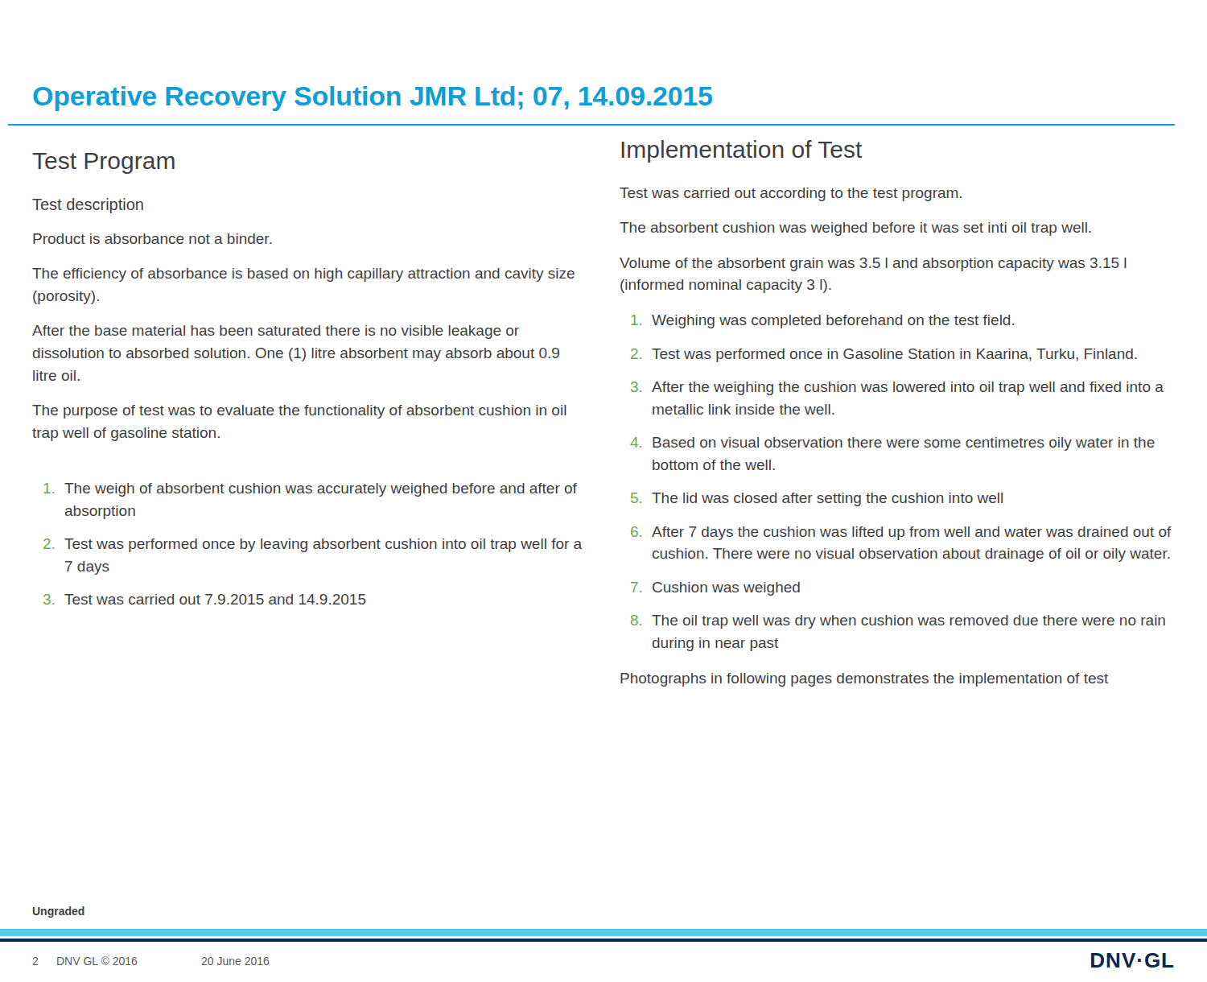Operative Recovery Solution JMR Ltd; 07, 14.09.2015
Test Program
Test description
Product is absorbance not a binder.
The efficiency of absorbance is based on high capillary attraction and cavity size (porosity).
After the base material has been saturated there is no visible leakage or dissolution to absorbed solution. One (1) litre absorbent may absorb about 0.9 litre oil.
The purpose of test was to evaluate the functionality of absorbent cushion in oil trap well of gasoline station.
The weigh of absorbent cushion was accurately weighed before and after of absorption
Test was performed once by leaving absorbent cushion into oil trap well for a 7 days
Test was carried out 7.9.2015 and 14.9.2015
Implementation of Test
Test was carried out according to the test program.
The absorbent cushion was weighed before it was set inti oil trap well.
Volume of the absorbent grain was 3.5 l and absorption capacity was 3.15 l (informed nominal capacity 3 l).
Weighing was completed beforehand on the test field.
Test was performed once in Gasoline Station in Kaarina, Turku, Finland.
After the weighing the cushion was lowered into oil trap well and fixed into a metallic link inside the well.
Based on visual observation there were some centimetres oily water in the bottom of the well.
The lid was closed after setting the cushion into well
After 7 days the cushion was lifted up from well and water was drained out of cushion. There were no visual observation about drainage of oil or oily water.
Cushion was weighed
The oil trap well was dry when cushion was removed due there were no rain during in near past
Photographs in following pages demonstrates the implementation of test
Ungraded
2 DNV GL © 2016 20 June 2016 DNV·GL